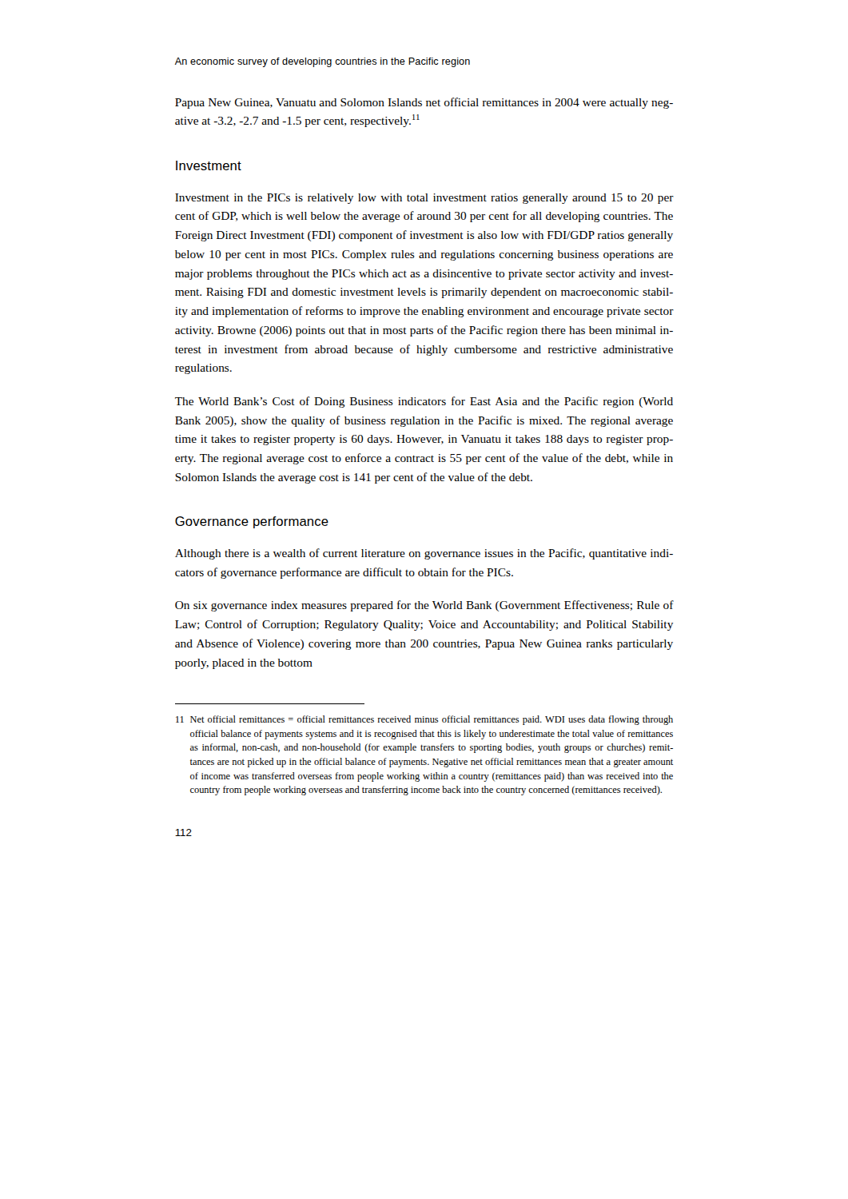An economic survey of developing countries in the Pacific region
Papua New Guinea, Vanuatu and Solomon Islands net official remittances in 2004 were actually negative at -3.2, -2.7 and -1.5 per cent, respectively.11
Investment
Investment in the PICs is relatively low with total investment ratios generally around 15 to 20 per cent of GDP, which is well below the average of around 30 per cent for all developing countries. The Foreign Direct Investment (FDI) component of investment is also low with FDI/GDP ratios generally below 10 per cent in most PICs. Complex rules and regulations concerning business operations are major problems throughout the PICs which act as a disincentive to private sector activity and investment. Raising FDI and domestic investment levels is primarily dependent on macroeconomic stability and implementation of reforms to improve the enabling environment and encourage private sector activity. Browne (2006) points out that in most parts of the Pacific region there has been minimal interest in investment from abroad because of highly cumbersome and restrictive administrative regulations.
The World Bank’s Cost of Doing Business indicators for East Asia and the Pacific region (World Bank 2005), show the quality of business regulation in the Pacific is mixed. The regional average time it takes to register property is 60 days. However, in Vanuatu it takes 188 days to register property. The regional average cost to enforce a contract is 55 per cent of the value of the debt, while in Solomon Islands the average cost is 141 per cent of the value of the debt.
Governance performance
Although there is a wealth of current literature on governance issues in the Pacific, quantitative indicators of governance performance are difficult to obtain for the PICs.
On six governance index measures prepared for the World Bank (Government Effectiveness; Rule of Law; Control of Corruption; Regulatory Quality; Voice and Accountability; and Political Stability and Absence of Violence) covering more than 200 countries, Papua New Guinea ranks particularly poorly, placed in the bottom
11
Net official remittances = official remittances received minus official remittances paid. WDI uses data flowing through official balance of payments systems and it is recognised that this is likely to underestimate the total value of remittances as informal, non-cash, and non-household (for example transfers to sporting bodies, youth groups or churches) remittances are not picked up in the official balance of payments. Negative net official remittances mean that a greater amount of income was transferred overseas from people working within a country (remittances paid) than was received into the country from people working overseas and transferring income back into the country concerned (remittances received).
112